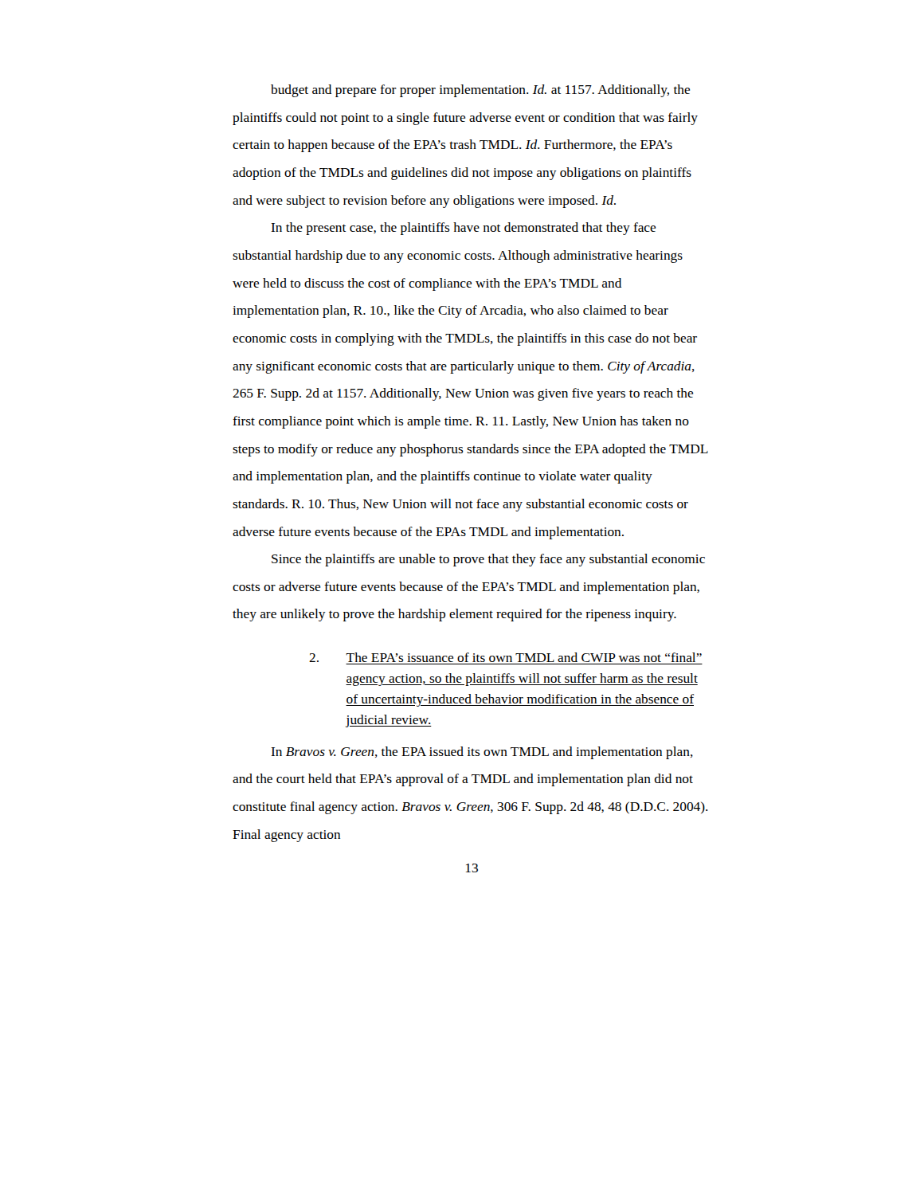budget and prepare for proper implementation. Id. at 1157. Additionally, the plaintiffs could not point to a single future adverse event or condition that was fairly certain to happen because of the EPA’s trash TMDL. Id. Furthermore, the EPA’s adoption of the TMDLs and guidelines did not impose any obligations on plaintiffs and were subject to revision before any obligations were imposed. Id.
In the present case, the plaintiffs have not demonstrated that they face substantial hardship due to any economic costs. Although administrative hearings were held to discuss the cost of compliance with the EPA’s TMDL and implementation plan, R. 10., like the City of Arcadia, who also claimed to bear economic costs in complying with the TMDLs, the plaintiffs in this case do not bear any significant economic costs that are particularly unique to them. City of Arcadia, 265 F. Supp. 2d at 1157. Additionally, New Union was given five years to reach the first compliance point which is ample time. R. 11. Lastly, New Union has taken no steps to modify or reduce any phosphorus standards since the EPA adopted the TMDL and implementation plan, and the plaintiffs continue to violate water quality standards. R. 10. Thus, New Union will not face any substantial economic costs or adverse future events because of the EPAs TMDL and implementation.
Since the plaintiffs are unable to prove that they face any substantial economic costs or adverse future events because of the EPA’s TMDL and implementation plan, they are unlikely to prove the hardship element required for the ripeness inquiry.
2.
The EPA’s issuance of its own TMDL and CWIP was not “final” agency action, so the plaintiffs will not suffer harm as the result of uncertainty-induced behavior modification in the absence of judicial review.
In Bravos v. Green, the EPA issued its own TMDL and implementation plan, and the court held that EPA’s approval of a TMDL and implementation plan did not constitute final agency action. Bravos v. Green, 306 F. Supp. 2d 48, 48 (D.D.C. 2004). Final agency action
13